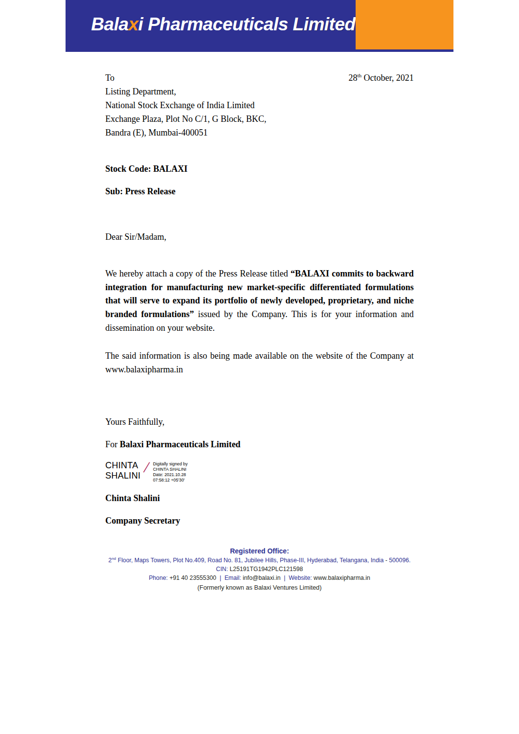Balaxi Pharmaceuticals Limited
To 28th October, 2021
Listing Department,
National Stock Exchange of India Limited
Exchange Plaza, Plot No C/1, G Block, BKC,
Bandra (E), Mumbai-400051
Stock Code: BALAXI
Sub: Press Release
Dear Sir/Madam,
We hereby attach a copy of the Press Release titled “BALAXI commits to backward integration for manufacturing new market-specific differentiated formulations that will serve to expand its portfolio of newly developed, proprietary, and niche branded formulations” issued by the Company. This is for your information and dissemination on your website.
The said information is also being made available on the website of the Company at www.balaxipharma.in
Yours Faithfully,
For Balaxi Pharmaceuticals Limited
CHINTA
SHALINI
/
Digitally signed by
CHINTA SHALINI
Date: 2021.10.28
07:58:12 +05'30'
Chinta Shalini
Company Secretary
Registered Office:
2nd Floor, Maps Towers, Plot No.409, Road No. 81, Jubilee Hills, Phase-III, Hyderabad, Telangana, India - 500096.
CIN: L25191TG1942PLC121598
Phone: +91 40 23555300 | Email: info@balaxi.in | Website: www.balaxipharma.in
(Formerly known as Balaxi Ventures Limited)